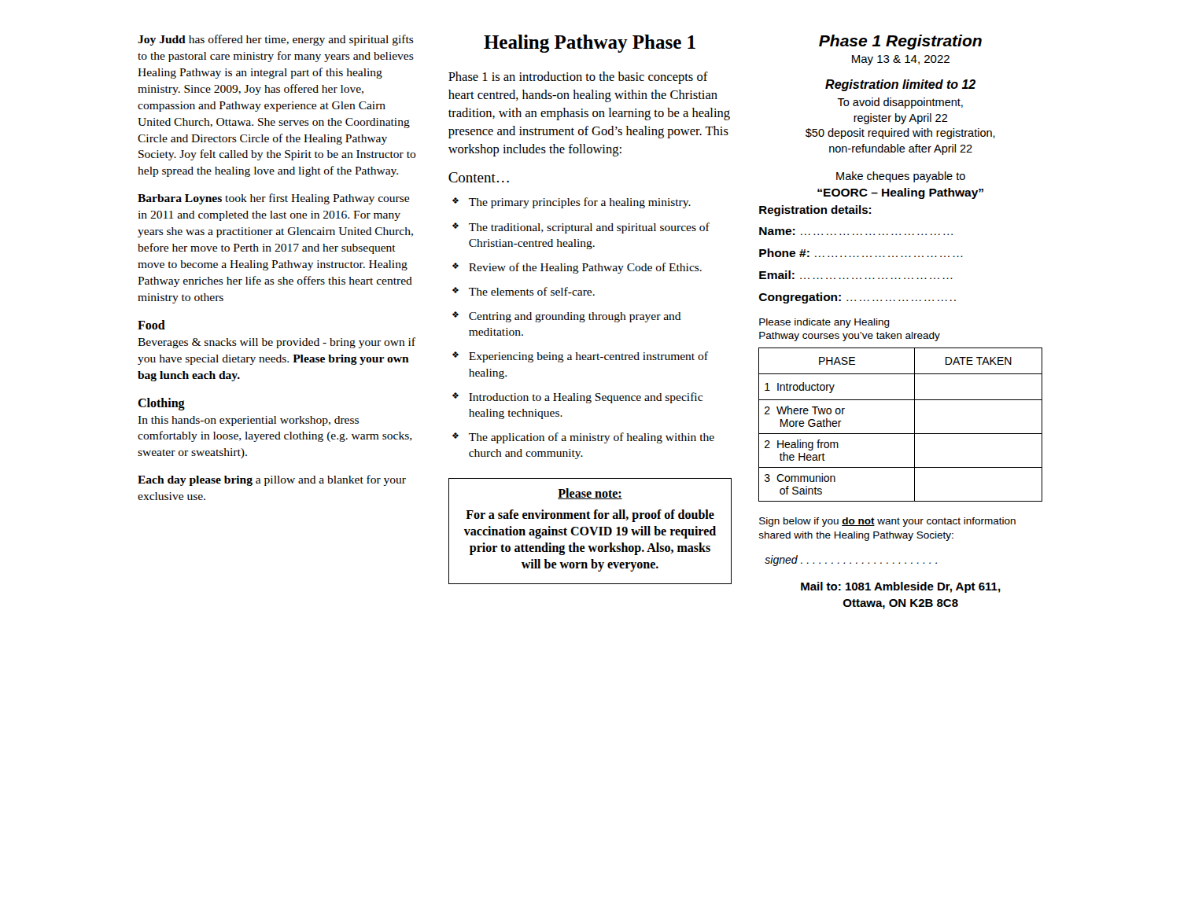Joy Judd has offered her time, energy and spiritual gifts to the pastoral care ministry for many years and believes Healing Pathway is an integral part of this healing ministry. Since 2009, Joy has offered her love, compassion and Pathway experience at Glen Cairn United Church, Ottawa. She serves on the Coordinating Circle and Directors Circle of the Healing Pathway Society. Joy felt called by the Spirit to be an Instructor to help spread the healing love and light of the Pathway.
Barbara Loynes took her first Healing Pathway course in 2011 and completed the last one in 2016. For many years she was a practitioner at Glencairn United Church, before her move to Perth in 2017 and her subsequent move to become a Healing Pathway instructor. Healing Pathway enriches her life as she offers this heart centred ministry to others
Food
Beverages & snacks will be provided - bring your own if you have special dietary needs. Please bring your own bag lunch each day.
Clothing
In this hands-on experiential workshop, dress comfortably in loose, layered clothing (e.g. warm socks, sweater or sweatshirt).
Each day please bring a pillow and a blanket for your exclusive use.
Healing Pathway Phase 1
Phase 1 is an introduction to the basic concepts of heart centred, hands-on healing within the Christian tradition, with an emphasis on learning to be a healing presence and instrument of God’s healing power. This workshop includes the following:
Content…
The primary principles for a healing ministry.
The traditional, scriptural and spiritual sources of Christian-centred healing.
Review of the Healing Pathway Code of Ethics.
The elements of self-care.
Centring and grounding through prayer and meditation.
Experiencing being a heart-centred instrument of healing.
Introduction to a Healing Sequence and specific healing techniques.
The application of a ministry of healing within the church and community.
Please note:
For a safe environment for all, proof of double vaccination against COVID 19 will be required prior to attending the workshop. Also, masks will be worn by everyone.
Phase 1 Registration
May 13 & 14, 2022
Registration limited to 12
To avoid disappointment,
register by April 22
$50 deposit required with registration,
non-refundable after April 22
Make cheques payable to
“EOORC – Healing Pathway”
Registration details:
Name: ………………………………
Phone #: ……..………………………
Email: ………………………………
Congregation: ……………………..
Please indicate any Healing
Pathway courses you’ve taken already
| PHASE | DATE TAKEN |
| --- | --- |
| 1 Introductory | |
| 2 Where Two or More Gather | |
| 2 Healing from the Heart | |
| 3 Communion of Saints | |
Sign below if you do not want your contact information shared with the Healing Pathway Society:
signed . . . . . . . . . . . . . . . . . . . . . . .
Mail to: 1081 Ambleside Dr, Apt 611,
Ottawa, ON K2B 8C8